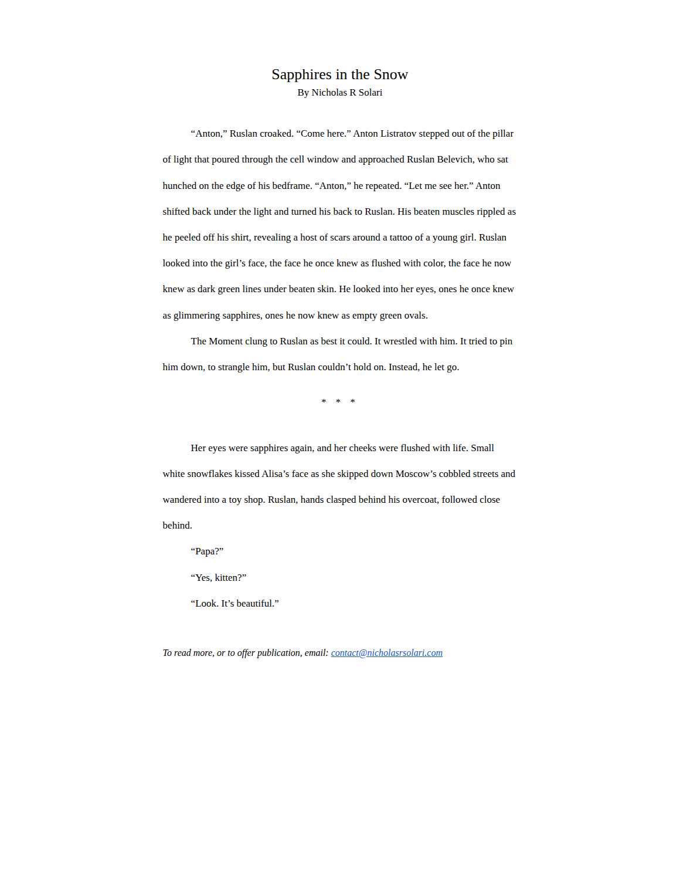Sapphires in the Snow
By Nicholas R Solari
“Anton,” Ruslan croaked. “Come here.” Anton Listratov stepped out of the pillar of light that poured through the cell window and approached Ruslan Belevich, who sat hunched on the edge of his bedframe. “Anton,” he repeated. “Let me see her.” Anton shifted back under the light and turned his back to Ruslan. His beaten muscles rippled as he peeled off his shirt, revealing a host of scars around a tattoo of a young girl. Ruslan looked into the girl’s face, the face he once knew as flushed with color, the face he now knew as dark green lines under beaten skin. He looked into her eyes, ones he once knew as glimmering sapphires, ones he now knew as empty green ovals.
The Moment clung to Ruslan as best it could. It wrestled with him. It tried to pin him down, to strangle him, but Ruslan couldn’t hold on. Instead, he let go.
* * *
Her eyes were sapphires again, and her cheeks were flushed with life. Small white snowflakes kissed Alisa’s face as she skipped down Moscow’s cobbled streets and wandered into a toy shop. Ruslan, hands clasped behind his overcoat, followed close behind.
“Papa?”
“Yes, kitten?”
“Look. It’s beautiful.”
To read more, or to offer publication, email: contact@nicholasrsolari.com